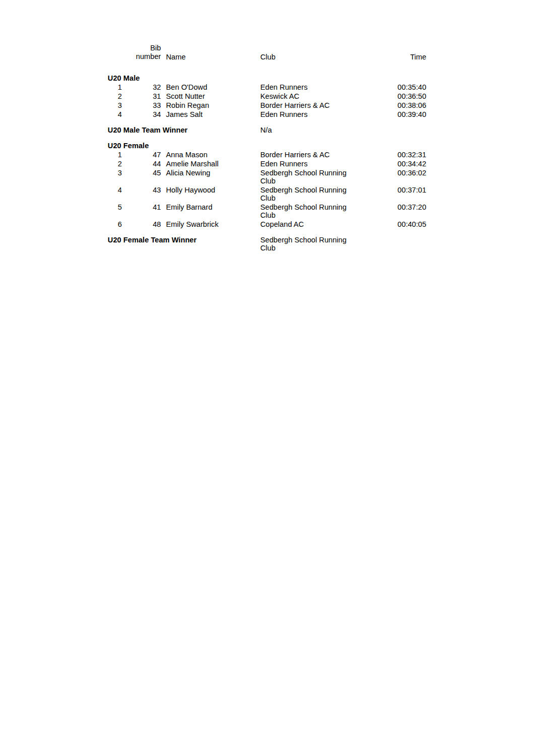| | Bib number | Name | Club | Time |
| U20 Male |
| 1 | 32 | Ben O'Dowd | Eden Runners | 00:35:40 |
| 2 | 31 | Scott Nutter | Keswick AC | 00:36:50 |
| 3 | 33 | Robin Regan | Border Harriers & AC | 00:38:06 |
| 4 | 34 | James Salt | Eden Runners | 00:39:40 |
| U20 Male Team Winner | N/a | |
| U20 Female |
| 1 | 47 | Anna Mason | Border Harriers & AC | 00:32:31 |
| 2 | 44 | Amelie Marshall | Eden Runners | 00:34:42 |
| 3 | 45 | Alicia Newing | Sedbergh School Running Club | 00:36:02 |
| 4 | 43 | Holly Haywood | Sedbergh School Running Club | 00:37:01 |
| 5 | 41 | Emily Barnard | Sedbergh School Running Club | 00:37:20 |
| 6 | 48 | Emily Swarbrick | Copeland AC | 00:40:05 |
| U20 Female Team Winner | Sedbergh School Running Club | |